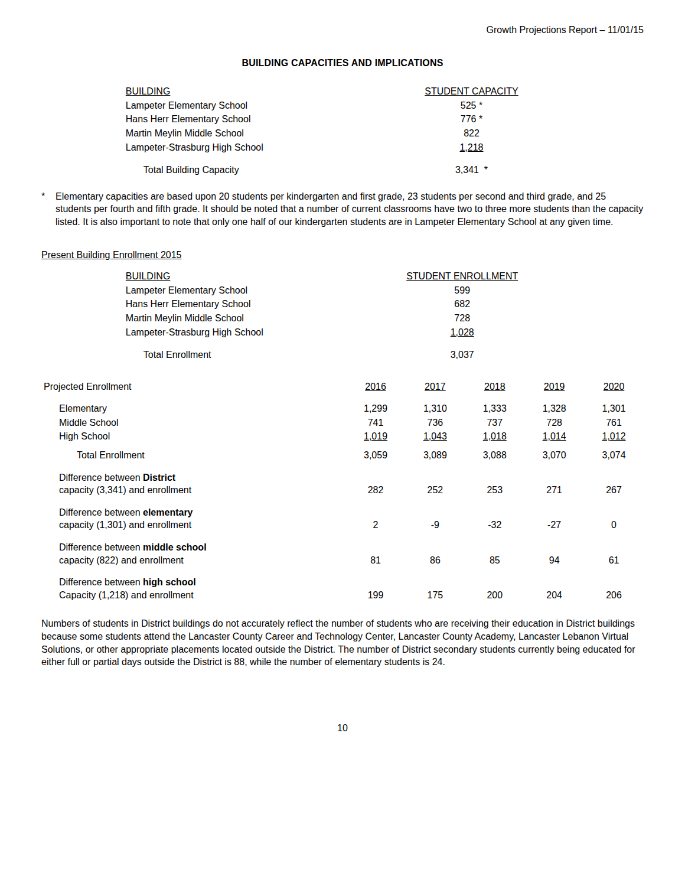Growth Projections Report – 11/01/15
BUILDING CAPACITIES AND IMPLICATIONS
| BUILDING | STUDENT CAPACITY |
| --- | --- |
| Lampeter Elementary School | 525 * |
| Hans Herr Elementary School | 776 * |
| Martin Meylin Middle School | 822 |
| Lampeter-Strasburg High School | 1,218 |
| Total Building Capacity | 3,341 * |
*
Elementary capacities are based upon 20 students per kindergarten and first grade, 23 students per second and third grade, and 25 students per fourth and fifth grade. It should be noted that a number of current classrooms have two to three more students than the capacity listed. It is also important to note that only one half of our kindergarten students are in Lampeter Elementary School at any given time.
Present Building Enrollment 2015
| BUILDING | STUDENT ENROLLMENT |
| --- | --- |
| Lampeter Elementary School | 599 |
| Hans Herr Elementary School | 682 |
| Martin Meylin Middle School | 728 |
| Lampeter-Strasburg High School | 1,028 |
| Total Enrollment | 3,037 |
| Projected Enrollment | 2016 | 2017 | 2018 | 2019 | 2020 |
| Elementary | 1,299 | 1,310 | 1,333 | 1,328 | 1,301 |
| Middle School | 741 | 736 | 737 | 728 | 761 |
| High School | 1,019 | 1,043 | 1,018 | 1,014 | 1,012 |
| Total Enrollment | 3,059 | 3,089 | 3,088 | 3,070 | 3,074 |
| Difference between District capacity (3,341) and enrollment | 282 | 252 | 253 | 271 | 267 |
| Difference between elementary capacity (1,301) and enrollment | 2 | -9 | -32 | -27 | 0 |
| Difference between middle school capacity (822) and enrollment | 81 | 86 | 85 | 94 | 61 |
| Difference between high school Capacity (1,218) and enrollment | 199 | 175 | 200 | 204 | 206 |
Numbers of students in District buildings do not accurately reflect the number of students who are receiving their education in District buildings because some students attend the Lancaster County Career and Technology Center, Lancaster County Academy, Lancaster Lebanon Virtual Solutions, or other appropriate placements located outside the District. The number of District secondary students currently being educated for either full or partial days outside the District is 88, while the number of elementary students is 24.
10